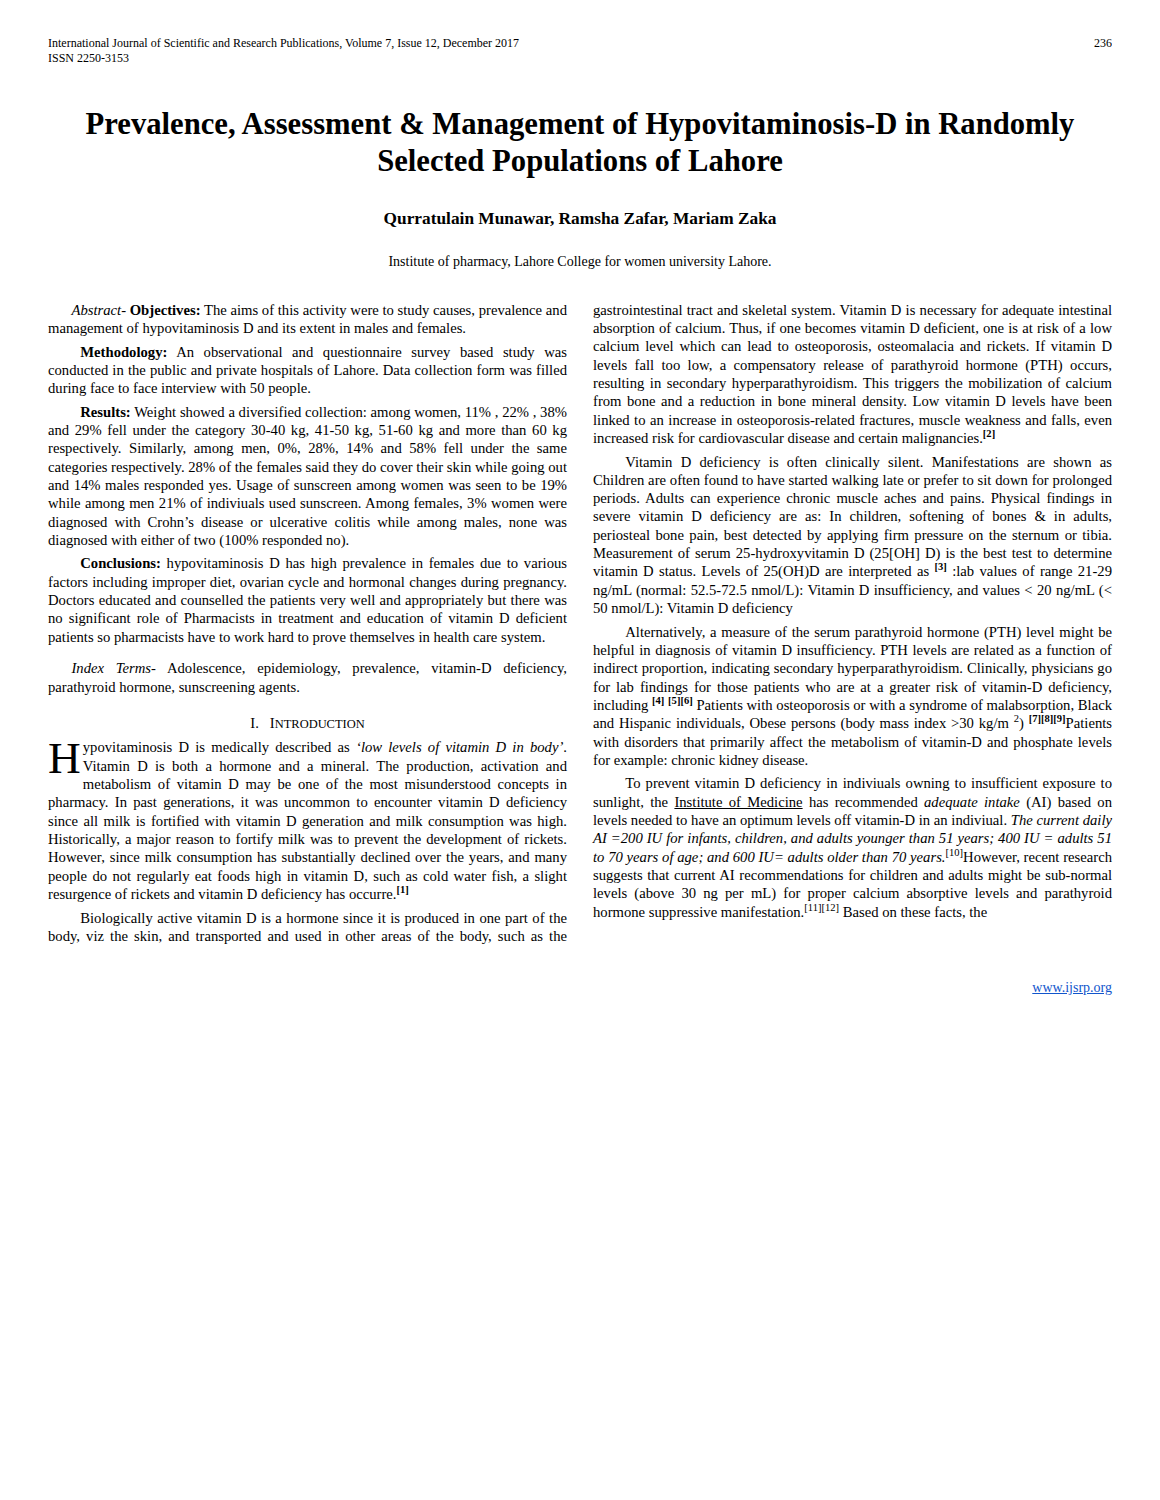International Journal of Scientific and Research Publications, Volume 7, Issue 12, December 2017
ISSN 2250-3153
236
Prevalence, Assessment & Management of Hypovitaminosis-D in Randomly Selected Populations of Lahore
Qurratulain Munawar, Ramsha Zafar, Mariam Zaka
Institute of pharmacy, Lahore College for women university Lahore.
Abstract- Objectives: The aims of this activity were to study causes, prevalence and management of hypovitaminosis D and its extent in males and females.
Methodology: An observational and questionnaire survey based study was conducted in the public and private hospitals of Lahore. Data collection form was filled during face to face interview with 50 people.
Results: Weight showed a diversified collection: among women, 11% , 22% , 38% and 29% fell under the category 30-40 kg, 41-50 kg, 51-60 kg and more than 60 kg respectively. Similarly, among men, 0%, 28%, 14% and 58% fell under the same categories respectively. 28% of the females said they do cover their skin while going out and 14% males responded yes. Usage of sunscreen among women was seen to be 19% while among men 21% of indiviuals used sunscreen. Among females, 3% women were diagnosed with Crohn’s disease or ulcerative colitis while among males, none was diagnosed with either of two (100% responded no).
Conclusions: hypovitaminosis D has high prevalence in females due to various factors including improper diet, ovarian cycle and hormonal changes during pregnancy. Doctors educated and counselled the patients very well and appropriately but there was no significant role of Pharmacists in treatment and education of vitamin D deficient patients so pharmacists have to work hard to prove themselves in health care system.
Index Terms- Adolescence, epidemiology, prevalence, vitamin-D deficiency, parathyroid hormone, sunscreening agents.
I. INTRODUCTION
Hypovitaminosis D is medically described as ‘low levels of vitamin D in body’. Vitamin D is both a hormone and a mineral. The production, activation and metabolism of vitamin D may be one of the most misunderstood concepts in pharmacy. In past generations, it was uncommon to encounter vitamin D deficiency since all milk is fortified with vitamin D generation and milk consumption was high. Historically, a major reason to fortify milk was to prevent the development of rickets. However, since milk consumption has substantially declined over the years, and many people do not regularly eat foods high in vitamin D, such as cold water fish, a slight resurgence of rickets and vitamin D deficiency has occurre.[1]
Biologically active vitamin D is a hormone since it is produced in one part of the body, viz the skin, and transported and used in other areas of the body, such as the gastrointestinal tract and skeletal system. Vitamin D is necessary for adequate intestinal absorption of calcium. Thus, if one becomes vitamin D deficient, one is at risk of a low calcium level which can lead to osteoporosis, osteomalacia and rickets. If vitamin D levels fall too low, a compensatory release of parathyroid hormone (PTH) occurs, resulting in secondary hyperparathyroidism. This triggers the mobilization of calcium from bone and a reduction in bone mineral density. Low vitamin D levels have been linked to an increase in osteoporosis-related fractures, muscle weakness and falls, even increased risk for cardiovascular disease and certain malignancies.[2]
Vitamin D deficiency is often clinically silent. Manifestations are shown as Children are often found to have started walking late or prefer to sit down for prolonged periods. Adults can experience chronic muscle aches and pains. Physical findings in severe vitamin D deficiency are as: In children, softening of bones & in adults, periosteal bone pain, best detected by applying firm pressure on the sternum or tibia. Measurement of serum 25-hydroxyvitamin D (25[OH] D) is the best test to determine vitamin D status. Levels of 25(OH)D are interpreted as [3] :lab values of range 21-29 ng/mL (normal: 52.5-72.5 nmol/L): Vitamin D insufficiency, and values < 20 ng/mL (< 50 nmol/L): Vitamin D deficiency
Alternatively, a measure of the serum parathyroid hormone (PTH) level might be helpful in diagnosis of vitamin D insufficiency. PTH levels are related as a function of indirect proportion, indicating secondary hyperparathyroidism. Clinically, physicians go for lab findings for those patients who are at a greater risk of vitamin-D deficiency, including [4] [5][6] Patients with osteoporosis or with a syndrome of malabsorption, Black and Hispanic individuals, Obese persons (body mass index >30 kg/m 2) [7][8][9] Patients with disorders that primarily affect the metabolism of vitamin-D and phosphate levels for example: chronic kidney disease.
To prevent vitamin D deficiency in indiviuals owning to insufficient exposure to sunlight, the Institute of Medicine has recommended adequate intake (AI) based on levels needed to have an optimum levels off vitamin-D in an indiviual. The current daily AI =200 IU for infants, children, and adults younger than 51 years; 400 IU = adults 51 to 70 years of age; and 600 IU= adults older than 70 years.[10]However, recent research suggests that current AI recommendations for children and adults might be sub-normal levels (above 30 ng per mL) for proper calcium absorptive levels and parathyroid hormone suppressive manifestation.[11][12] Based on these facts, the
www.ijsrp.org